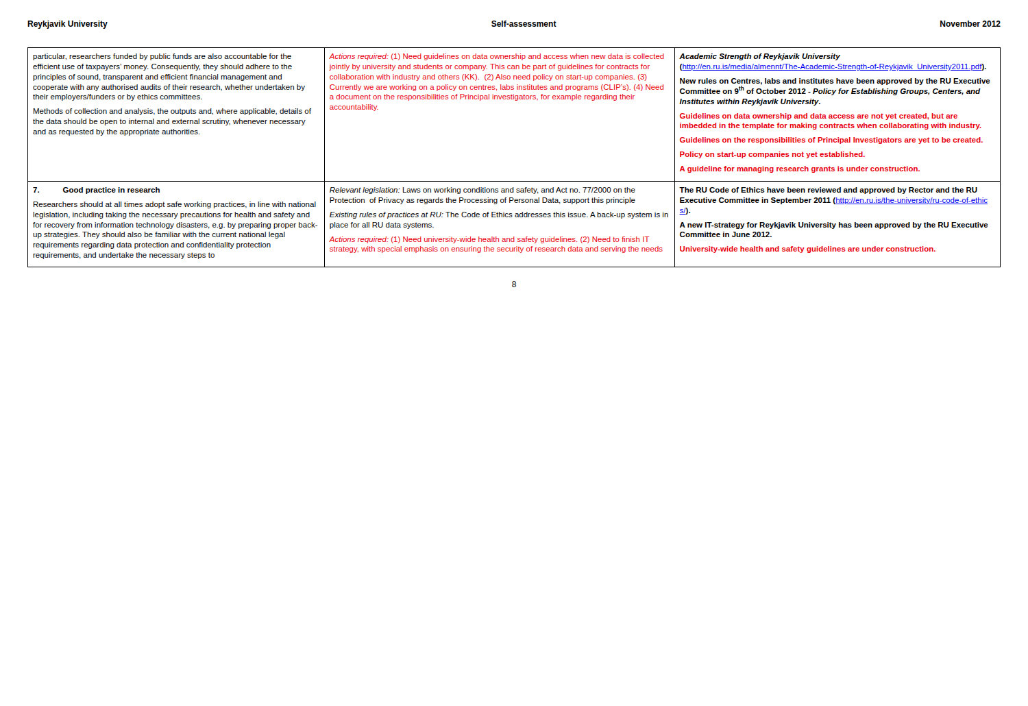Reykjavik University
Self-assessment
November 2012
| particular, researchers funded by public funds are also accountable for the efficient use of taxpayers’ money. Consequently, they should adhere to the principles of sound, transparent and efficient financial management and cooperate with any authorised audits of their research, whether undertaken by their employers/funders or by ethics committees. Methods of collection and analysis, the outputs and, where applicable, details of the data should be open to internal and external scrutiny, whenever necessary and as requested by the appropriate authorities. | Actions required: (1) Need guidelines on data ownership and access when new data is collected jointly by university and students or company. This can be part of guidelines for contracts for collaboration with industry and others (KK). (2) Also need policy on start-up companies. (3) Currently we are working on a policy on centres, labs institutes and programs (CLIP’s). (4) Need a document on the responsibilities of Principal investigators, for example regarding their accountability. | Academic Strength of Reykjavik University ( http://en.ru.is/media/almennt/The-Academic-Strength-of-Reykjavik_University2011.pdf ). New rules on Centres, labs and institutes have been approved by the RU Executive Committee on 9 th of October 2012 - Policy for Establishing Groups, Centers, and Institutes within Reykjavik University . Guidelines on data ownership and data access are not yet created, but are imbedded in the template for making contracts when collaborating with industry. Guidelines on the responsibilities of Principal Investigators are yet to be created. Policy on start-up companies not yet established. A guideline for managing research grants is under construction. |
| 7. Good practice in research Researchers should at all times adopt safe working practices, in line with national legislation, including taking the necessary precautions for health and safety and for recovery from information technology disasters, e.g. by preparing proper back-up strategies. They should also be familiar with the current national legal requirements regarding data protection and confidentiality protection requirements, and undertake the necessary steps to | Relevant legislation: Laws on working conditions and safety, and Act no. 77/2000 on the Protection of Privacy as regards the Processing of Personal Data, support this principle Existing rules of practices at RU: The Code of Ethics addresses this issue. A back-up system is in place for all RU data systems. Actions required: (1) Need university-wide health and safety guidelines. (2) Need to finish IT strategy, with special emphasis on ensuring the security of research data and serving the needs | The RU Code of Ethics have been reviewed and approved by Rector and the RU Executive Committee in September 2011 ( http://en.ru.is/the-university/ru-code-of-ethics/ ). A new IT-strategy for Reykjavik University has been approved by the RU Executive Committee in June 2012. University-wide health and safety guidelines are under construction. |
8